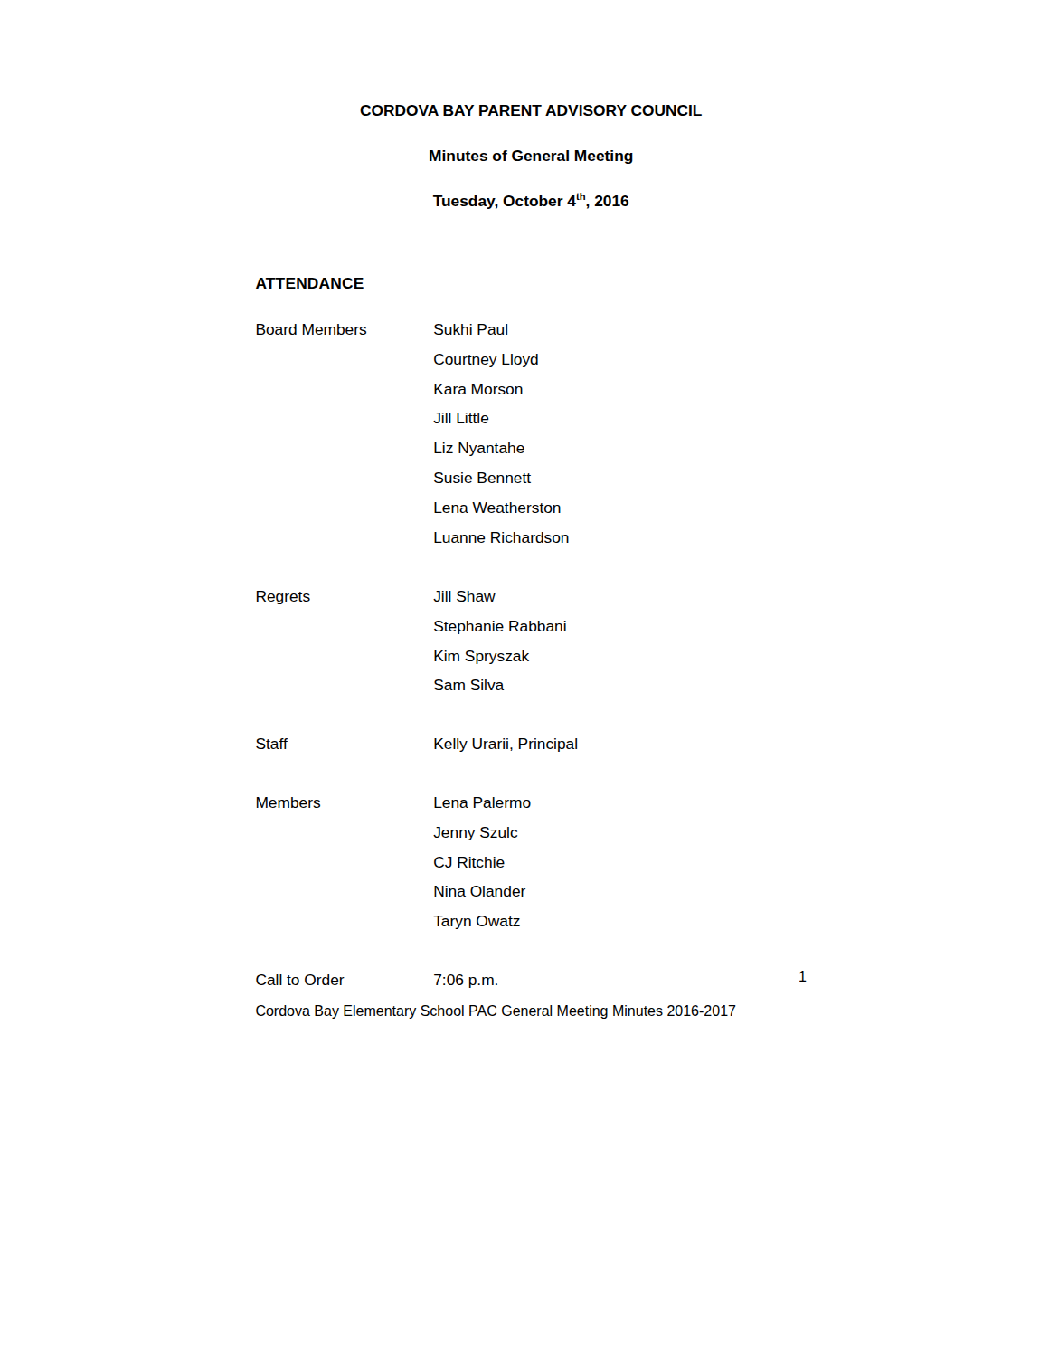CORDOVA BAY PARENT ADVISORY COUNCIL
Minutes of General Meeting
Tuesday, October 4th, 2016
ATTENDANCE
| Board Members | Sukhi Paul Courtney Lloyd Kara Morson Jill Little Liz Nyantahe Susie Bennett Lena Weatherston Luanne Richardson |
| Regrets | Jill Shaw Stephanie Rabbani Kim Spryszak Sam Silva |
| Staff | Kelly Urarii, Principal |
| Members | Lena Palermo Jenny Szulc CJ Ritchie Nina Olander Taryn Owatz |
| Call to Order | 7:06 p.m. |
1
Cordova Bay Elementary School PAC General Meeting Minutes 2016-2017